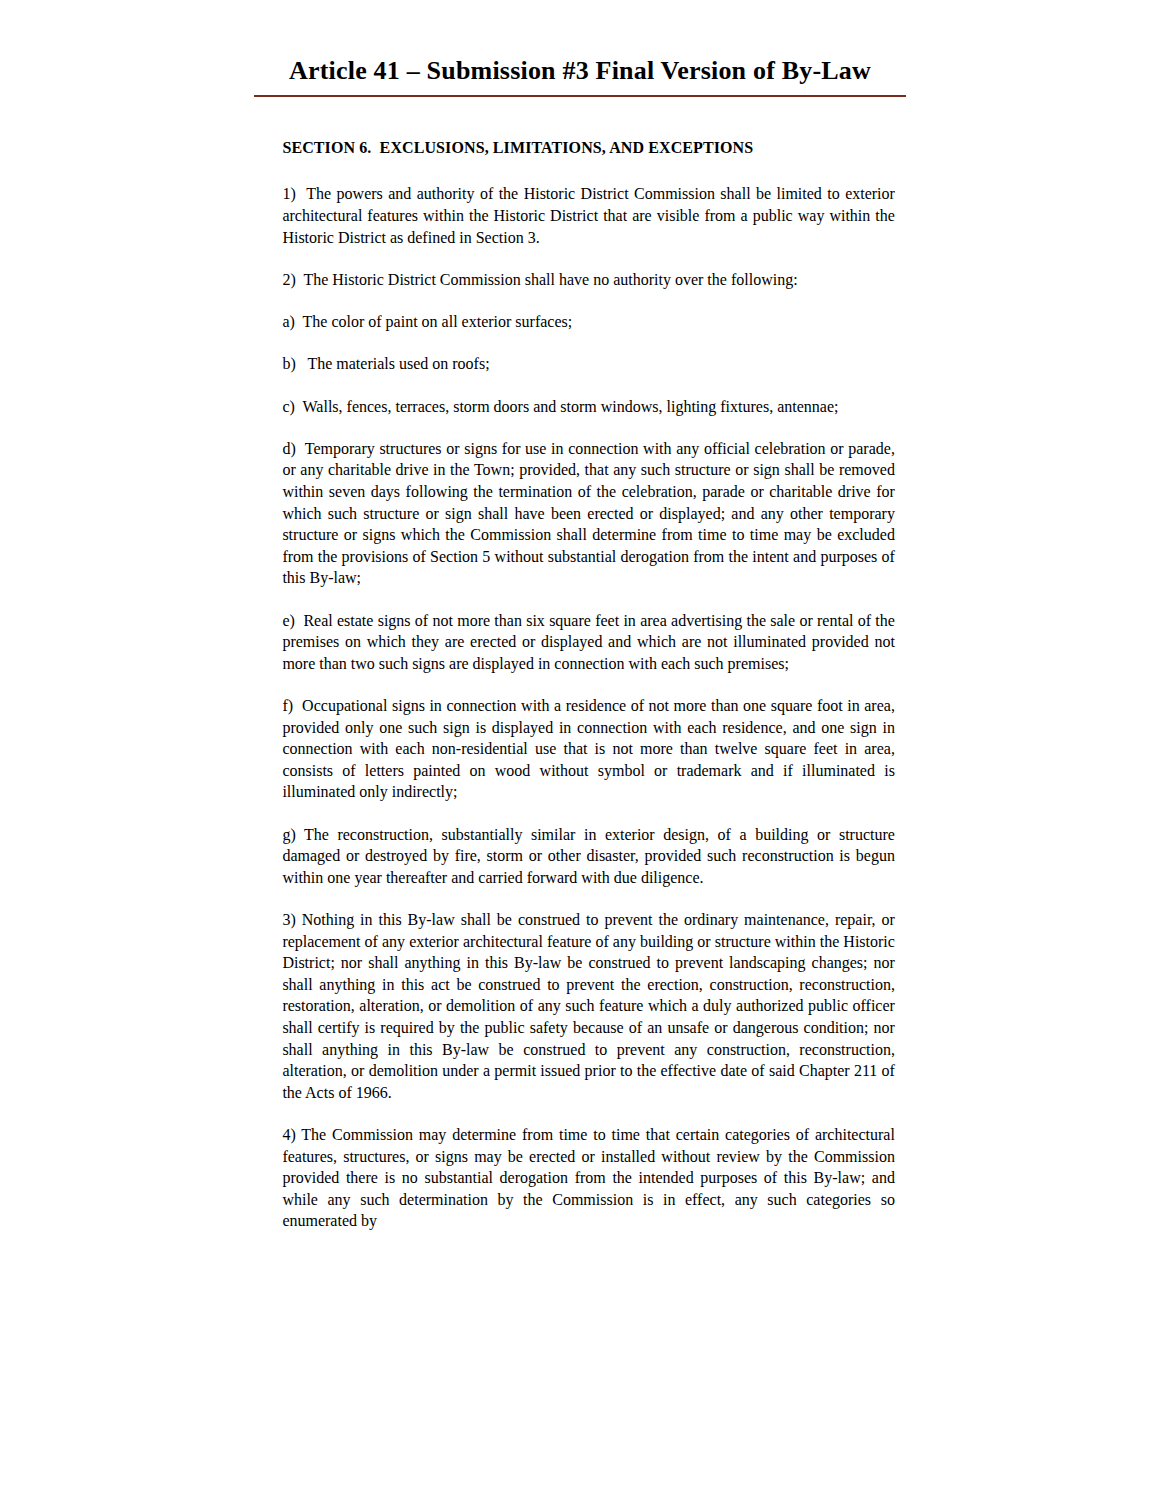Article 41 – Submission #3 Final Version of By-Law
SECTION 6. EXCLUSIONS, LIMITATIONS, AND EXCEPTIONS
1) The powers and authority of the Historic District Commission shall be limited to exterior architectural features within the Historic District that are visible from a public way within the Historic District as defined in Section 3.
2) The Historic District Commission shall have no authority over the following:
a) The color of paint on all exterior surfaces;
b) The materials used on roofs;
c) Walls, fences, terraces, storm doors and storm windows, lighting fixtures, antennae;
d) Temporary structures or signs for use in connection with any official celebration or parade, or any charitable drive in the Town; provided, that any such structure or sign shall be removed within seven days following the termination of the celebration, parade or charitable drive for which such structure or sign shall have been erected or displayed; and any other temporary structure or signs which the Commission shall determine from time to time may be excluded from the provisions of Section 5 without substantial derogation from the intent and purposes of this By-law;
e) Real estate signs of not more than six square feet in area advertising the sale or rental of the premises on which they are erected or displayed and which are not illuminated provided not more than two such signs are displayed in connection with each such premises;
f) Occupational signs in connection with a residence of not more than one square foot in area, provided only one such sign is displayed in connection with each residence, and one sign in connection with each non-residential use that is not more than twelve square feet in area, consists of letters painted on wood without symbol or trademark and if illuminated is illuminated only indirectly;
g) The reconstruction, substantially similar in exterior design, of a building or structure damaged or destroyed by fire, storm or other disaster, provided such reconstruction is begun within one year thereafter and carried forward with due diligence.
3) Nothing in this By-law shall be construed to prevent the ordinary maintenance, repair, or replacement of any exterior architectural feature of any building or structure within the Historic District; nor shall anything in this By-law be construed to prevent landscaping changes; nor shall anything in this act be construed to prevent the erection, construction, reconstruction, restoration, alteration, or demolition of any such feature which a duly authorized public officer shall certify is required by the public safety because of an unsafe or dangerous condition; nor shall anything in this By-law be construed to prevent any construction, reconstruction, alteration, or demolition under a permit issued prior to the effective date of said Chapter 211 of the Acts of 1966.
4) The Commission may determine from time to time that certain categories of architectural features, structures, or signs may be erected or installed without review by the Commission provided there is no substantial derogation from the intended purposes of this By-law; and while any such determination by the Commission is in effect, any such categories so enumerated by